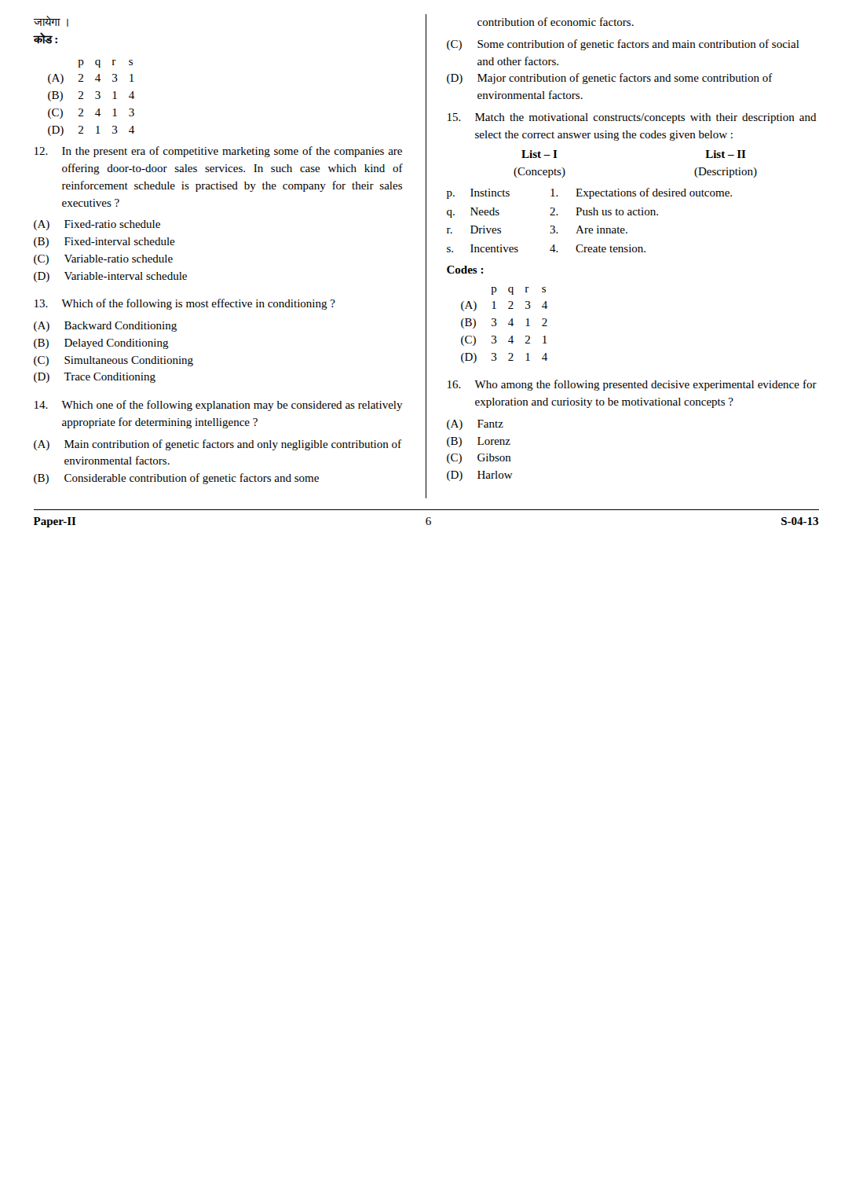जायेगा ।
कोड :
| | p | q | r | s |
| (A) | 2 | 4 | 3 | 1 |
| (B) | 2 | 3 | 1 | 4 |
| (C) | 2 | 4 | 1 | 3 |
| (D) | 2 | 1 | 3 | 4 |
12. In the present era of competitive marketing some of the companies are offering door-to-door sales services. In such case which kind of reinforcement schedule is practised by the company for their sales executives ?
(A) Fixed-ratio schedule
(B) Fixed-interval schedule
(C) Variable-ratio schedule
(D) Variable-interval schedule
13. Which of the following is most effective in conditioning ?
(A) Backward Conditioning
(B) Delayed Conditioning
(C) Simultaneous Conditioning
(D) Trace Conditioning
14. Which one of the following explanation may be considered as relatively appropriate for determining intelligence ?
(A) Main contribution of genetic factors and only negligible contribution of environmental factors.
(B) Considerable contribution of genetic factors and some
contribution of economic factors.
(C) Some contribution of genetic factors and main contribution of social and other factors.
(D) Major contribution of genetic factors and some contribution of environmental factors.
15. Match the motivational constructs/concepts with their description and select the correct answer using the codes given below :
List – I
(Concepts)
List – II
(Description)
| p. | Instincts | 1. | Expectations of desired outcome. |
| q. | Needs | 2. | Push us to action. |
| r. | Drives | 3. | Are innate. |
| s. | Incentives | 4. | Create tension. |
Codes :
| | p | q | r | s |
| (A) | 1 | 2 | 3 | 4 |
| (B) | 3 | 4 | 1 | 2 |
| (C) | 3 | 4 | 2 | 1 |
| (D) | 3 | 2 | 1 | 4 |
16. Who among the following presented decisive experimental evidence for exploration and curiosity to be motivational concepts ?
(A) Fantz
(B) Lorenz
(C) Gibson
(D) Harlow
Paper-II
6
S-04-13